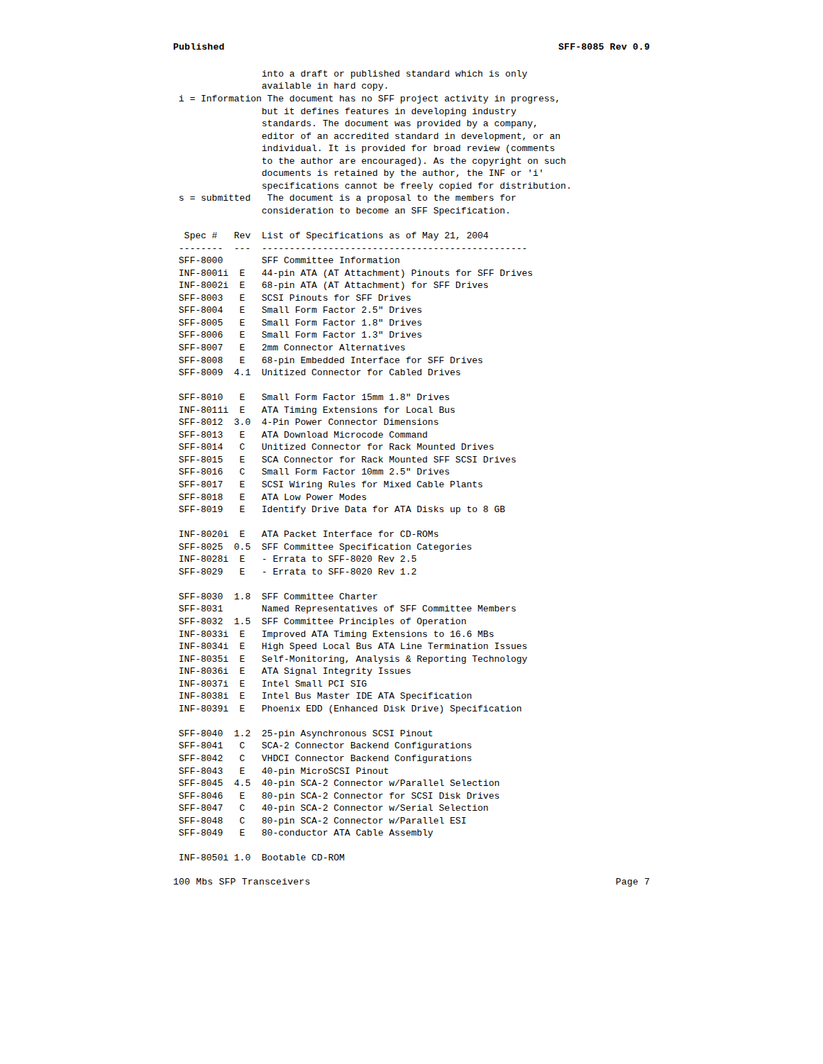Published SFF-8085 Rev 0.9
                into a draft or published standard which is only
                available in hard copy.
 i = Information The document has no SFF project activity in progress,
                but it defines features in developing industry
                standards. The document was provided by a company,
                editor of an accredited standard in development, or an
                individual. It is provided for broad review (comments
                to the author are encouraged). As the copyright on such
                documents is retained by the author, the INF or 'i'
                specifications cannot be freely copied for distribution.
 s = submitted   The document is a proposal to the members for
                consideration to become an SFF Specification.

  Spec #   Rev  List of Specifications as of May 21, 2004
 --------  ---  ------------------------------------------------
 SFF-8000       SFF Committee Information
 INF-8001i  E   44-pin ATA (AT Attachment) Pinouts for SFF Drives
 INF-8002i  E   68-pin ATA (AT Attachment) for SFF Drives
 SFF-8003   E   SCSI Pinouts for SFF Drives
 SFF-8004   E   Small Form Factor 2.5" Drives
 SFF-8005   E   Small Form Factor 1.8" Drives
 SFF-8006   E   Small Form Factor 1.3" Drives
 SFF-8007   E   2mm Connector Alternatives
 SFF-8008   E   68-pin Embedded Interface for SFF Drives
 SFF-8009  4.1  Unitized Connector for Cabled Drives

 SFF-8010   E   Small Form Factor 15mm 1.8" Drives
 INF-8011i  E   ATA Timing Extensions for Local Bus
 SFF-8012  3.0  4-Pin Power Connector Dimensions
 SFF-8013   E   ATA Download Microcode Command
 SFF-8014   C   Unitized Connector for Rack Mounted Drives
 SFF-8015   E   SCA Connector for Rack Mounted SFF SCSI Drives
 SFF-8016   C   Small Form Factor 10mm 2.5" Drives
 SFF-8017   E   SCSI Wiring Rules for Mixed Cable Plants
 SFF-8018   E   ATA Low Power Modes
 SFF-8019   E   Identify Drive Data for ATA Disks up to 8 GB

 INF-8020i  E   ATA Packet Interface for CD-ROMs
 SFF-8025  0.5  SFF Committee Specification Categories
 INF-8028i  E   - Errata to SFF-8020 Rev 2.5
 SFF-8029   E   - Errata to SFF-8020 Rev 1.2

 SFF-8030  1.8  SFF Committee Charter
 SFF-8031       Named Representatives of SFF Committee Members
 SFF-8032  1.5  SFF Committee Principles of Operation
 INF-8033i  E   Improved ATA Timing Extensions to 16.6 MBs
 INF-8034i  E   High Speed Local Bus ATA Line Termination Issues
 INF-8035i  E   Self-Monitoring, Analysis & Reporting Technology
 INF-8036i  E   ATA Signal Integrity Issues
 INF-8037i  E   Intel Small PCI SIG
 INF-8038i  E   Intel Bus Master IDE ATA Specification
 INF-8039i  E   Phoenix EDD (Enhanced Disk Drive) Specification

 SFF-8040  1.2  25-pin Asynchronous SCSI Pinout
 SFF-8041   C   SCA-2 Connector Backend Configurations
 SFF-8042   C   VHDCI Connector Backend Configurations
 SFF-8043   E   40-pin MicroSCSI Pinout
 SFF-8045  4.5  40-pin SCA-2 Connector w/Parallel Selection
 SFF-8046   E   80-pin SCA-2 Connector for SCSI Disk Drives
 SFF-8047   C   40-pin SCA-2 Connector w/Serial Selection
 SFF-8048   C   80-pin SCA-2 Connector w/Parallel ESI
 SFF-8049   E   80-conductor ATA Cable Assembly

 INF-8050i 1.0  Bootable CD-ROM
100 Mbs SFP Transceivers Page 7